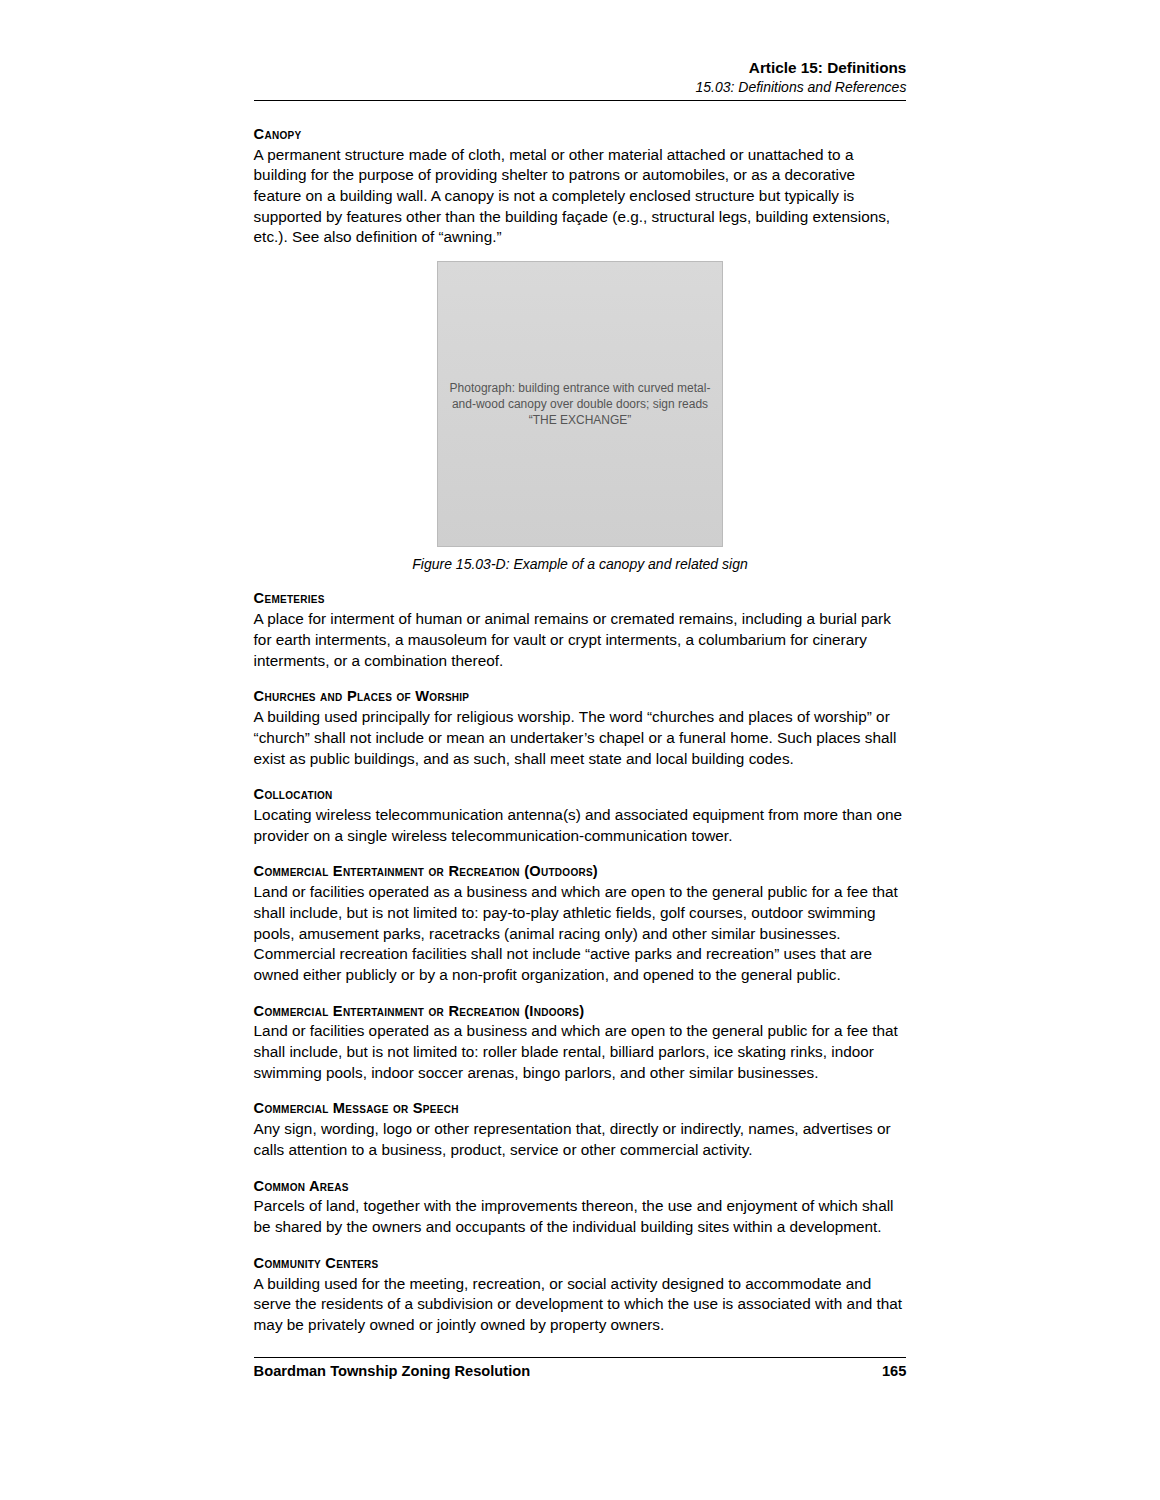Article 15: Definitions
15.03: Definitions and References
Canopy
A permanent structure made of cloth, metal or other material attached or unattached to a building for the purpose of providing shelter to patrons or automobiles, or as a decorative feature on a building wall. A canopy is not a completely enclosed structure but typically is supported by features other than the building façade (e.g., structural legs, building extensions, etc.). See also definition of “awning.”
Photograph: building entrance with curved metal-and-wood canopy over double doors; sign reads “THE EXCHANGE”
Figure 15.03-D: Example of a canopy and related sign
Cemeteries
A place for interment of human or animal remains or cremated remains, including a burial park for earth interments, a mausoleum for vault or crypt interments, a columbarium for cinerary interments, or a combination thereof.
Churches and Places of Worship
A building used principally for religious worship. The word “churches and places of worship” or “church” shall not include or mean an undertaker’s chapel or a funeral home. Such places shall exist as public buildings, and as such, shall meet state and local building codes.
Collocation
Locating wireless telecommunication antenna(s) and associated equipment from more than one provider on a single wireless telecommunication-communication tower.
Commercial Entertainment or Recreation (Outdoors)
Land or facilities operated as a business and which are open to the general public for a fee that shall include, but is not limited to: pay-to-play athletic fields, golf courses, outdoor swimming pools, amusement parks, racetracks (animal racing only) and other similar businesses. Commercial recreation facilities shall not include “active parks and recreation” uses that are owned either publicly or by a non-profit organization, and opened to the general public.
Commercial Entertainment or Recreation (Indoors)
Land or facilities operated as a business and which are open to the general public for a fee that shall include, but is not limited to: roller blade rental, billiard parlors, ice skating rinks, indoor swimming pools, indoor soccer arenas, bingo parlors, and other similar businesses.
Commercial Message or Speech
Any sign, wording, logo or other representation that, directly or indirectly, names, advertises or calls attention to a business, product, service or other commercial activity.
Common Areas
Parcels of land, together with the improvements thereon, the use and enjoyment of which shall be shared by the owners and occupants of the individual building sites within a development.
Community Centers
A building used for the meeting, recreation, or social activity designed to accommodate and serve the residents of a subdivision or development to which the use is associated with and that may be privately owned or jointly owned by property owners.
Boardman Township Zoning Resolution 165